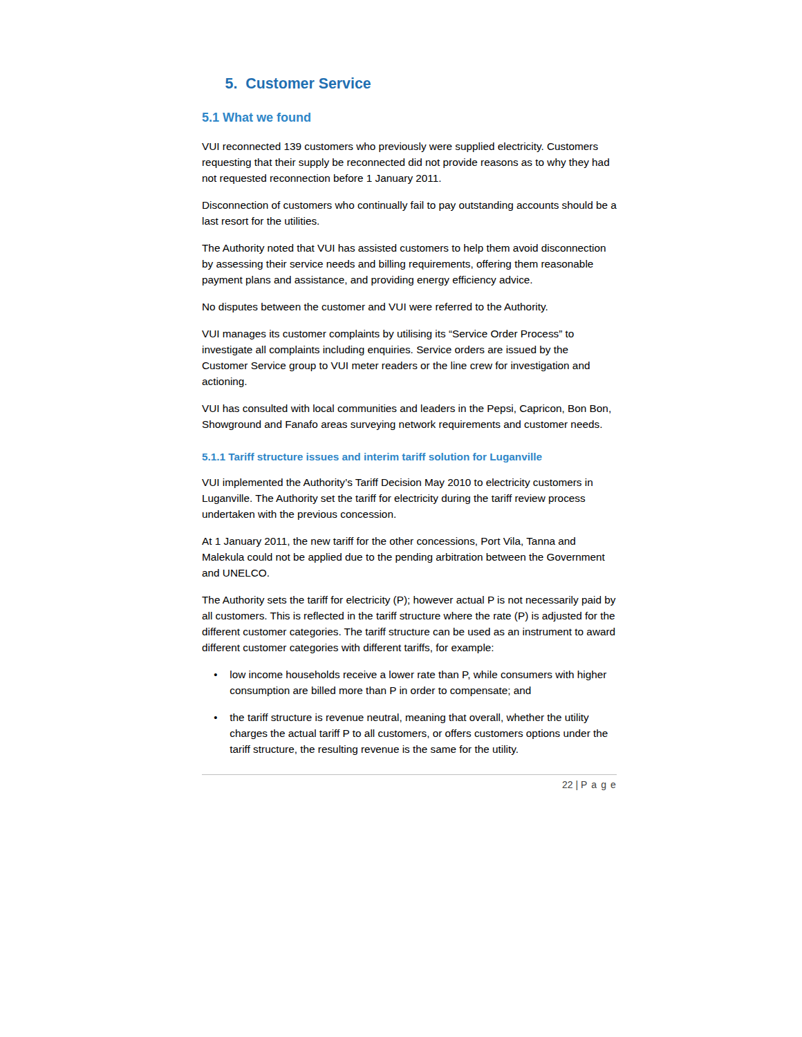5. Customer Service
5.1 What we found
VUI reconnected 139 customers who previously were supplied electricity. Customers requesting that their supply be reconnected did not provide reasons as to why they had not requested reconnection before 1 January 2011.
Disconnection of customers who continually fail to pay outstanding accounts should be a last resort for the utilities.
The Authority noted that VUI has assisted customers to help them avoid disconnection by assessing their service needs and billing requirements, offering them reasonable payment plans and assistance, and providing energy efficiency advice.
No disputes between the customer and VUI were referred to the Authority.
VUI manages its customer complaints by utilising its “Service Order Process” to investigate all complaints including enquiries. Service orders are issued by the Customer Service group to VUI meter readers or the line crew for investigation and actioning.
VUI has consulted with local communities and leaders in the Pepsi, Capricon, Bon Bon, Showground and Fanafo areas surveying network requirements and customer needs.
5.1.1 Tariff structure issues and interim tariff solution for Luganville
VUI implemented the Authority’s Tariff Decision May 2010 to electricity customers in Luganville. The Authority set the tariff for electricity during the tariff review process undertaken with the previous concession.
At 1 January 2011, the new tariff for the other concessions, Port Vila, Tanna and Malekula could not be applied due to the pending arbitration between the Government and UNELCO.
The Authority sets the tariff for electricity (P); however actual P is not necessarily paid by all customers. This is reflected in the tariff structure where the rate (P) is adjusted for the different customer categories. The tariff structure can be used as an instrument to award different customer categories with different tariffs, for example:
low income households receive a lower rate than P, while consumers with higher consumption are billed more than P in order to compensate; and
the tariff structure is revenue neutral, meaning that overall, whether the utility charges the actual tariff P to all customers, or offers customers options under the tariff structure, the resulting revenue is the same for the utility.
22 | P a g e